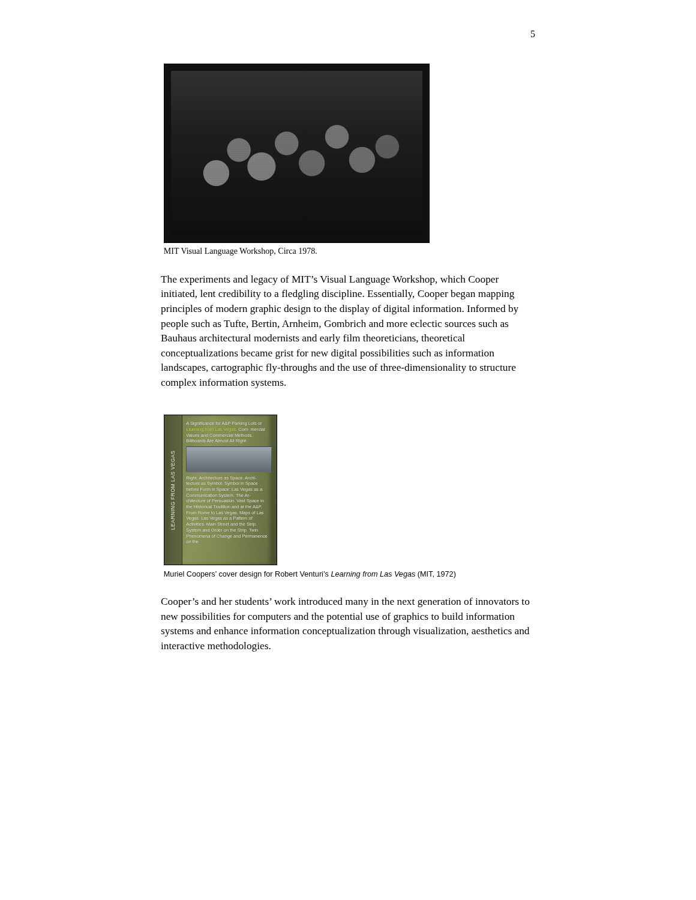5
MIT Visual Language Workshop, Circa 1978.
The experiments and legacy of MIT’s Visual Language Workshop, which Cooper initiated, lent credibility to a fledgling discipline. Essentially, Cooper began mapping principles of modern graphic design to the display of digital information. Informed by people such as Tufte, Bertin, Arnheim, Gombrich and more eclectic sources such as Bauhaus architectural modernists and early film theoreticians, theoretical conceptualizations became grist for new digital possibilities such as information landscapes, cartographic fly-throughs and the use of three-dimensionality to structure complex information systems.
Learning from Las Vegas
A Significance for A&P Parking Lots or Learning from Las Vegas. Com- mercial Values and Commercial Methods. Billboards Are Almost All Right.
Right. Architecture as Space. Archi- tecture as Symbol. Symbol in Space before Form in Space: Las Vegas as a Communication System. The Ar- chitecture of Persuasion. Vast Space in the Historical Tradition and at the A&P. From Rome to Las Vegas. Maps of Las Vegas. Las Vegas as a Pattern of Activities. Main Street and the Strip. System and Order on the Strip. Twin Phenomena of Change and Permanence on the
Muriel Coopers’ cover design for Robert Venturi’s Learning from Las Vegas (MIT, 1972)
Cooper’s and her students’ work introduced many in the next generation of innovators to new possibilities for computers and the potential use of graphics to build information systems and enhance information conceptualization through visualization, aesthetics and interactive methodologies.